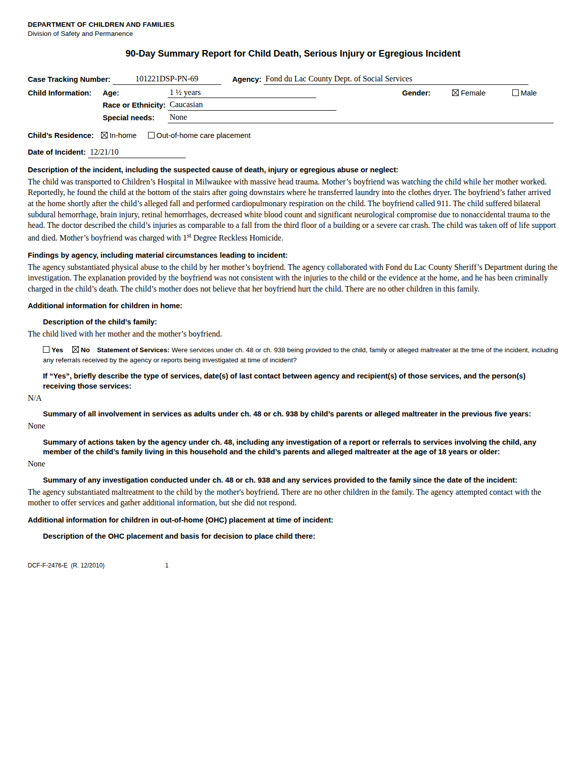DEPARTMENT OF CHILDREN AND FAMILIES
Division of Safety and Permanence
90-Day Summary Report for Child Death, Serious Injury or Egregious Incident
| Case Tracking Number: | 101221DSP-PN-69 | Agency: | Fond du Lac County Dept. of Social Services |
| Child Information: | Age: | 1 ½ years | Gender: | Female | Male |
| | Race or Ethnicity: | Caucasian |
| | Special needs: | None |
Child’s Residence: In-home Out-of-home care placement
Date of Incident: 12/21/10
Description of the incident, including the suspected cause of death, injury or egregious abuse or neglect:
The child was transported to Children’s Hospital in Milwaukee with massive head trauma. Mother’s boyfriend was watching the child while her mother worked. Reportedly, he found the child at the bottom of the stairs after going downstairs where he transferred laundry into the clothes dryer. The boyfriend’s father arrived at the home shortly after the child’s alleged fall and performed cardiopulmonary respiration on the child. The boyfriend called 911. The child suffered bilateral subdural hemorrhage, brain injury, retinal hemorrhages, decreased white blood count and significant neurological compromise due to nonaccidental trauma to the head. The doctor described the child’s injuries as comparable to a fall from the third floor of a building or a severe car crash. The child was taken off of life support and died. Mother’s boyfriend was charged with 1st Degree Reckless Homicide.
Findings by agency, including material circumstances leading to incident:
The agency substantiated physical abuse to the child by her mother’s boyfriend. The agency collaborated with Fond du Lac County Sheriff’s Department during the investigation. The explanation provided by the boyfriend was not consistent with the injuries to the child or the evidence at the home, and he has been criminally charged in the child’s death. The child’s mother does not believe that her boyfriend hurt the child. There are no other children in this family.
Additional information for children in home:
Description of the child’s family:
The child lived with her mother and the mother’s boyfriend.
Yes No Statement of Services: Were services under ch. 48 or ch. 938 being provided to the child, family or alleged maltreater at the time of the incident, including any referrals received by the agency or reports being investigated at time of incident?
If “Yes”, briefly describe the type of services, date(s) of last contact between agency and recipient(s) of those services, and the person(s) receiving those services:
N/A
Summary of all involvement in services as adults under ch. 48 or ch. 938 by child’s parents or alleged maltreater in the previous five years:
None
Summary of actions taken by the agency under ch. 48, including any investigation of a report or referrals to services involving the child, any member of the child’s family living in this household and the child’s parents and alleged maltreater at the age of 18 years or older:
None
Summary of any investigation conducted under ch. 48 or ch. 938 and any services provided to the family since the date of the incident:
The agency substantiated maltreatment to the child by the mother's boyfriend. There are no other children in the family. The agency attempted contact with the mother to offer services and gather additional information, but she did not respond.
Additional information for children in out-of-home (OHC) placement at time of incident:
Description of the OHC placement and basis for decision to place child there:
DCF-F-2476-E (R. 12/2010) 1